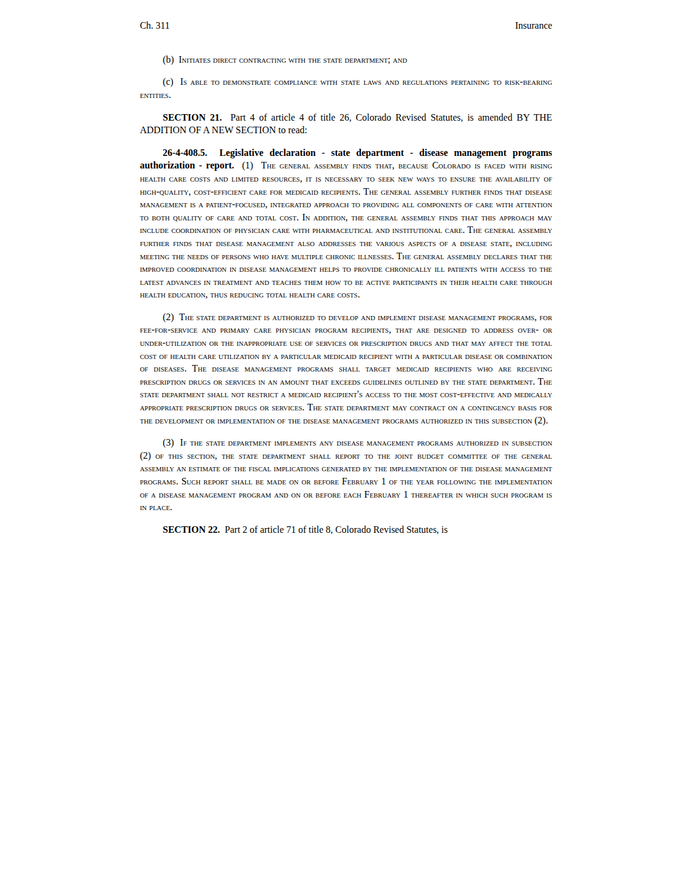Ch. 311 Insurance
(b) Initiates direct contracting with the state department; and
(c) Is able to demonstrate compliance with state laws and regulations pertaining to risk-bearing entities.
SECTION 21. Part 4 of article 4 of title 26, Colorado Revised Statutes, is amended BY THE ADDITION OF A NEW SECTION to read:
26-4-408.5. Legislative declaration - state department - disease management programs authorization - report. (1) The general assembly finds that, because Colorado is faced with rising health care costs and limited resources, it is necessary to seek new ways to ensure the availability of high-quality, cost-efficient care for medicaid recipients. The general assembly further finds that disease management is a patient-focused, integrated approach to providing all components of care with attention to both quality of care and total cost. In addition, the general assembly finds that this approach may include coordination of physician care with pharmaceutical and institutional care. The general assembly further finds that disease management also addresses the various aspects of a disease state, including meeting the needs of persons who have multiple chronic illnesses. The general assembly declares that the improved coordination in disease management helps to provide chronically ill patients with access to the latest advances in treatment and teaches them how to be active participants in their health care through health education, thus reducing total health care costs.
(2) The state department is authorized to develop and implement disease management programs, for fee-for-service and primary care physician program recipients, that are designed to address over- or under-utilization or the inappropriate use of services or prescription drugs and that may affect the total cost of health care utilization by a particular medicaid recipient with a particular disease or combination of diseases. The disease management programs shall target medicaid recipients who are receiving prescription drugs or services in an amount that exceeds guidelines outlined by the state department. The state department shall not restrict a medicaid recipient's access to the most cost-effective and medically appropriate prescription drugs or services. The state department may contract on a contingency basis for the development or implementation of the disease management programs authorized in this subsection (2).
(3) If the state department implements any disease management programs authorized in subsection (2) of this section, the state department shall report to the joint budget committee of the general assembly an estimate of the fiscal implications generated by the implementation of the disease management programs. Such report shall be made on or before February 1 of the year following the implementation of a disease management program and on or before each February 1 thereafter in which such program is in place.
SECTION 22. Part 2 of article 71 of title 8, Colorado Revised Statutes, is